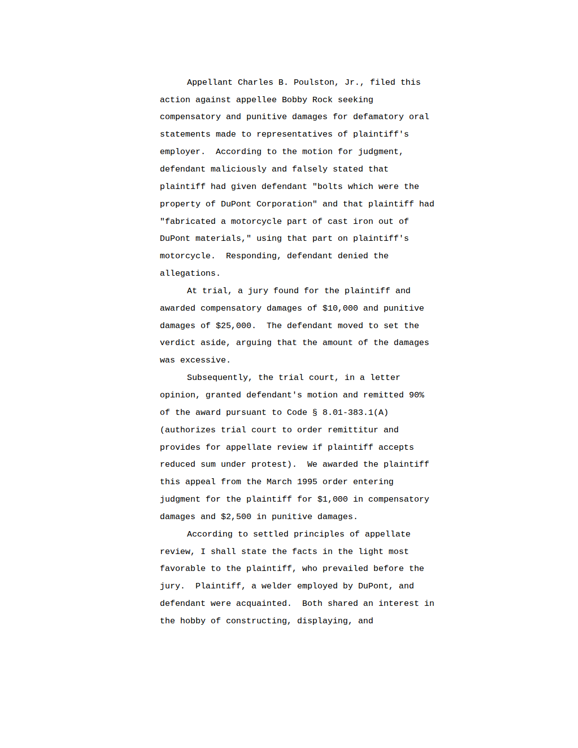Appellant Charles B. Poulston, Jr., filed this action against appellee Bobby Rock seeking compensatory and punitive damages for defamatory oral statements made to representatives of plaintiff's employer. According to the motion for judgment, defendant maliciously and falsely stated that plaintiff had given defendant "bolts which were the property of DuPont Corporation" and that plaintiff had "fabricated a motorcycle part of cast iron out of DuPont materials," using that part on plaintiff's motorcycle. Responding, defendant denied the allegations.
At trial, a jury found for the plaintiff and awarded compensatory damages of $10,000 and punitive damages of $25,000. The defendant moved to set the verdict aside, arguing that the amount of the damages was excessive.
Subsequently, the trial court, in a letter opinion, granted defendant's motion and remitted 90% of the award pursuant to Code § 8.01-383.1(A) (authorizes trial court to order remittitur and provides for appellate review if plaintiff accepts reduced sum under protest). We awarded the plaintiff this appeal from the March 1995 order entering judgment for the plaintiff for $1,000 in compensatory damages and $2,500 in punitive damages.
According to settled principles of appellate review, I shall state the facts in the light most favorable to the plaintiff, who prevailed before the jury. Plaintiff, a welder employed by DuPont, and defendant were acquainted. Both shared an interest in the hobby of constructing, displaying, and